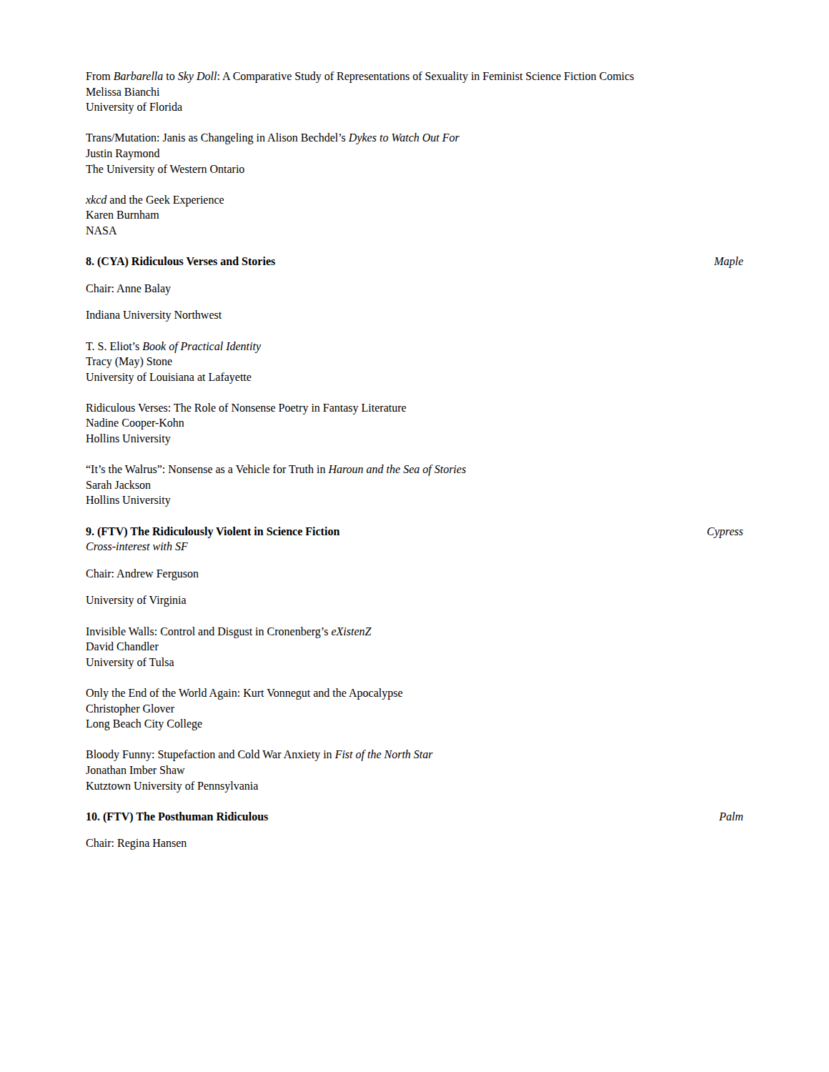From Barbarella to Sky Doll: A Comparative Study of Representations of Sexuality in Feminist Science Fiction Comics
Melissa Bianchi
University of Florida
Trans/Mutation: Janis as Changeling in Alison Bechdel’s Dykes to Watch Out For
Justin Raymond
The University of Western Ontario
xkcd and the Geek Experience
Karen Burnham
NASA
8. (CYA) Ridiculous Verses and Stories Maple
Chair: Anne Balay
Indiana University Northwest
T. S. Eliot’s Book of Practical Identity
Tracy (May) Stone
University of Louisiana at Lafayette
Ridiculous Verses: The Role of Nonsense Poetry in Fantasy Literature
Nadine Cooper-Kohn
Hollins University
“It’s the Walrus”: Nonsense as a Vehicle for Truth in Haroun and the Sea of Stories
Sarah Jackson
Hollins University
9. (FTV) The Ridiculously Violent in Science Fiction Cypress
Cross-interest with SF
Chair: Andrew Ferguson
University of Virginia
Invisible Walls: Control and Disgust in Cronenberg’s eXistenZ
David Chandler
University of Tulsa
Only the End of the World Again: Kurt Vonnegut and the Apocalypse
Christopher Glover
Long Beach City College
Bloody Funny: Stupefaction and Cold War Anxiety in Fist of the North Star
Jonathan Imber Shaw
Kutztown University of Pennsylvania
10. (FTV) The Posthuman Ridiculous Palm
Chair: Regina Hansen